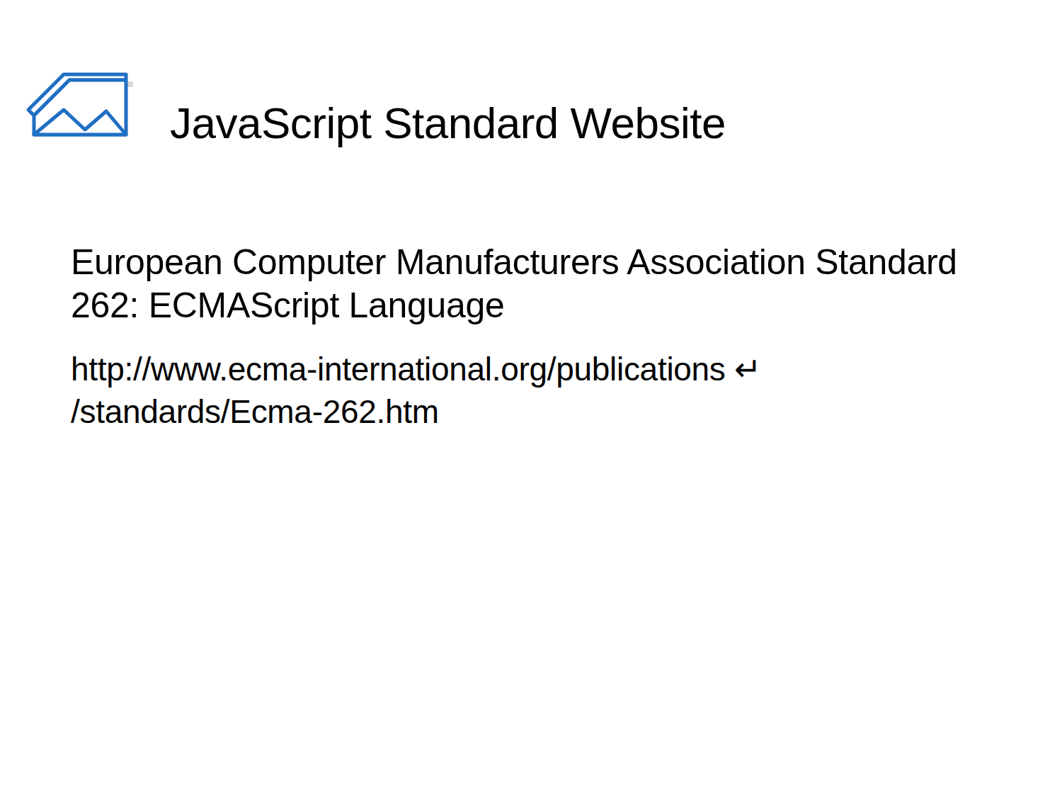JavaScript Standard Website
European Computer Manufacturers Association Standard 262: ECMAScript Language
http://www.ecma-international.org/publications ↵
/standards/Ecma-262.htm